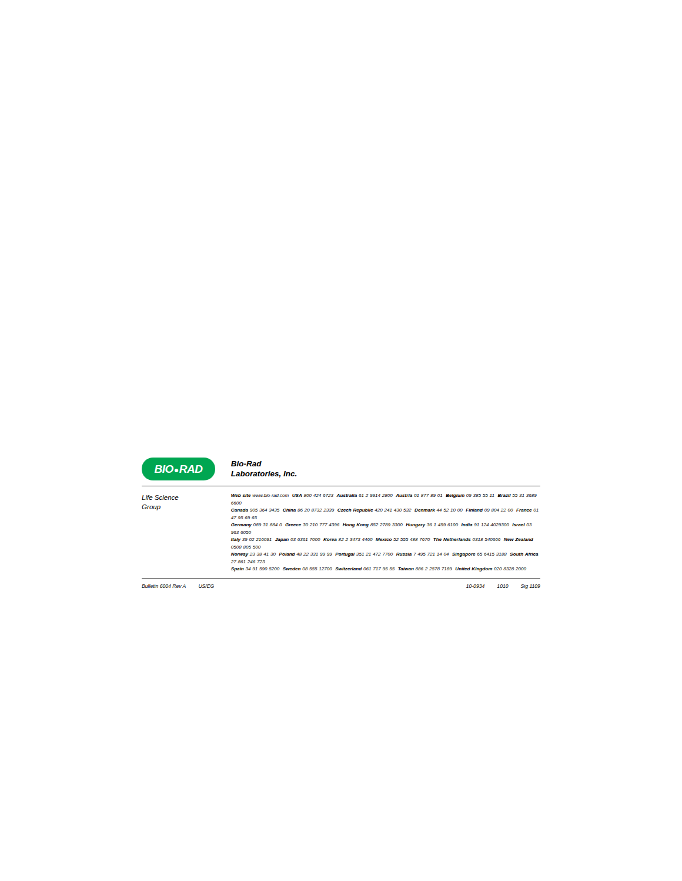BIO●RAD
Bio-Rad
Laboratories, Inc.
Life Science
Group
Web site www.bio-rad.com USA 800 424 6723 Australia 61 2 9914 2800 Austria 01 877 89 01 Belgium 09 385 55 11 Brazil 55 31 3689 6600
Canada 905 364 3435 China 86 20 8732 2339 Czech Republic 420 241 430 532 Denmark 44 52 10 00 Finland 09 804 22 00 France 01 47 95 69 65
Germany 089 31 884 0 Greece 30 210 777 4396 Hong Kong 852 2789 3300 Hungary 36 1 459 6100 India 91 124 4029300 Israel 03 963 6050
Italy 39 02 216091 Japan 03 6361 7000 Korea 82 2 3473 4460 Mexico 52 555 488 7670 The Netherlands 0318 540666 New Zealand 0508 805 500
Norway 23 38 41 30 Poland 48 22 331 99 99 Portugal 351 21 472 7700 Russia 7 495 721 14 04 Singapore 65 6415 3188 South Africa 27 861 246 723
Spain 34 91 590 5200 Sweden 08 555 12700 Switzerland 061 717 95 55 Taiwan 886 2 2578 7189 United Kingdom 020 8328 2000
Bulletin 6004 Rev A US/EG
10-09341010 Sig 1109